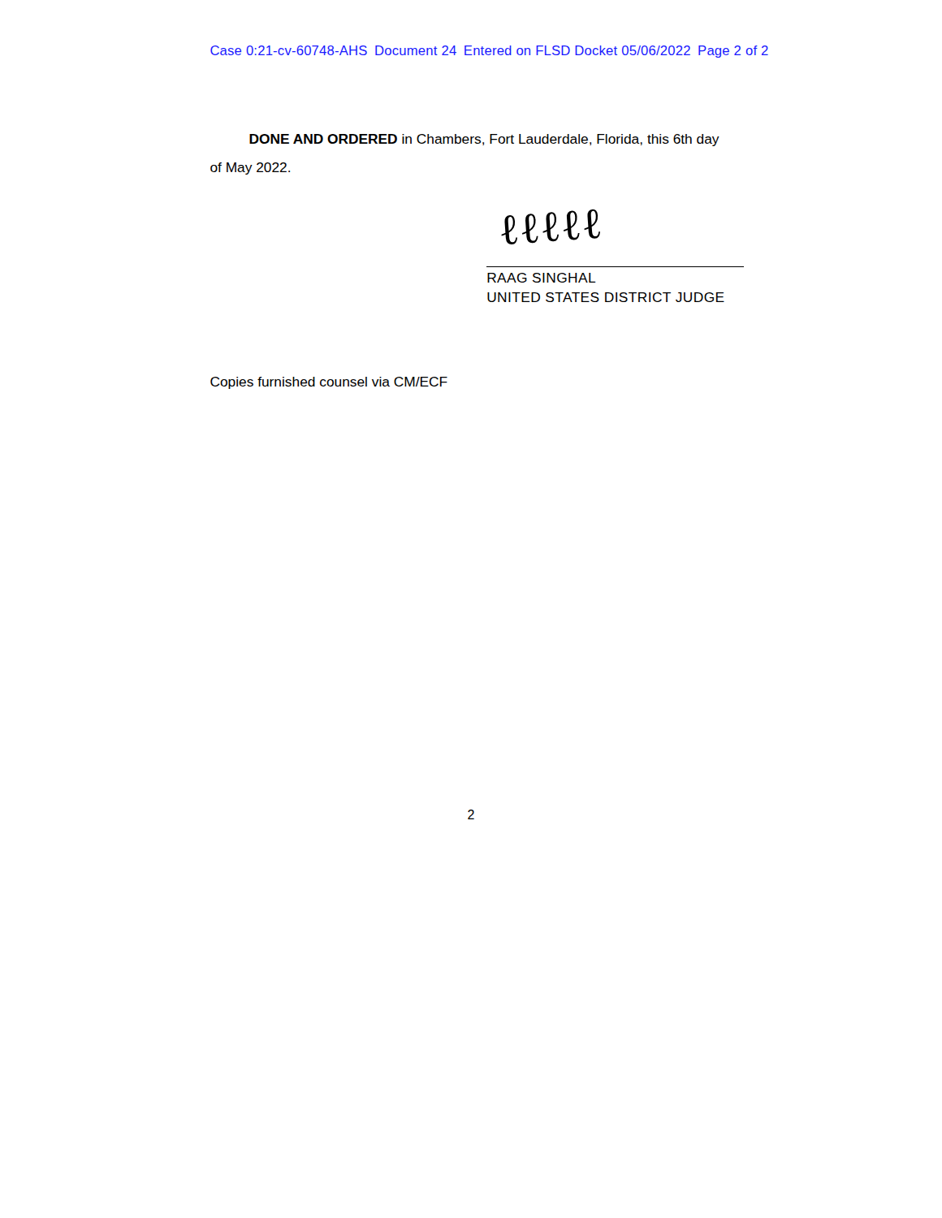Case 0:21-cv-60748-AHS Document 24 Entered on FLSD Docket 05/06/2022 Page 2 of 2
DONE AND ORDERED in Chambers, Fort Lauderdale, Florida, this 6th day of May 2022.
ℓℓℓℓℓ
RAAG SINGHAL
UNITED STATES DISTRICT JUDGE
Copies furnished counsel via CM/ECF
2